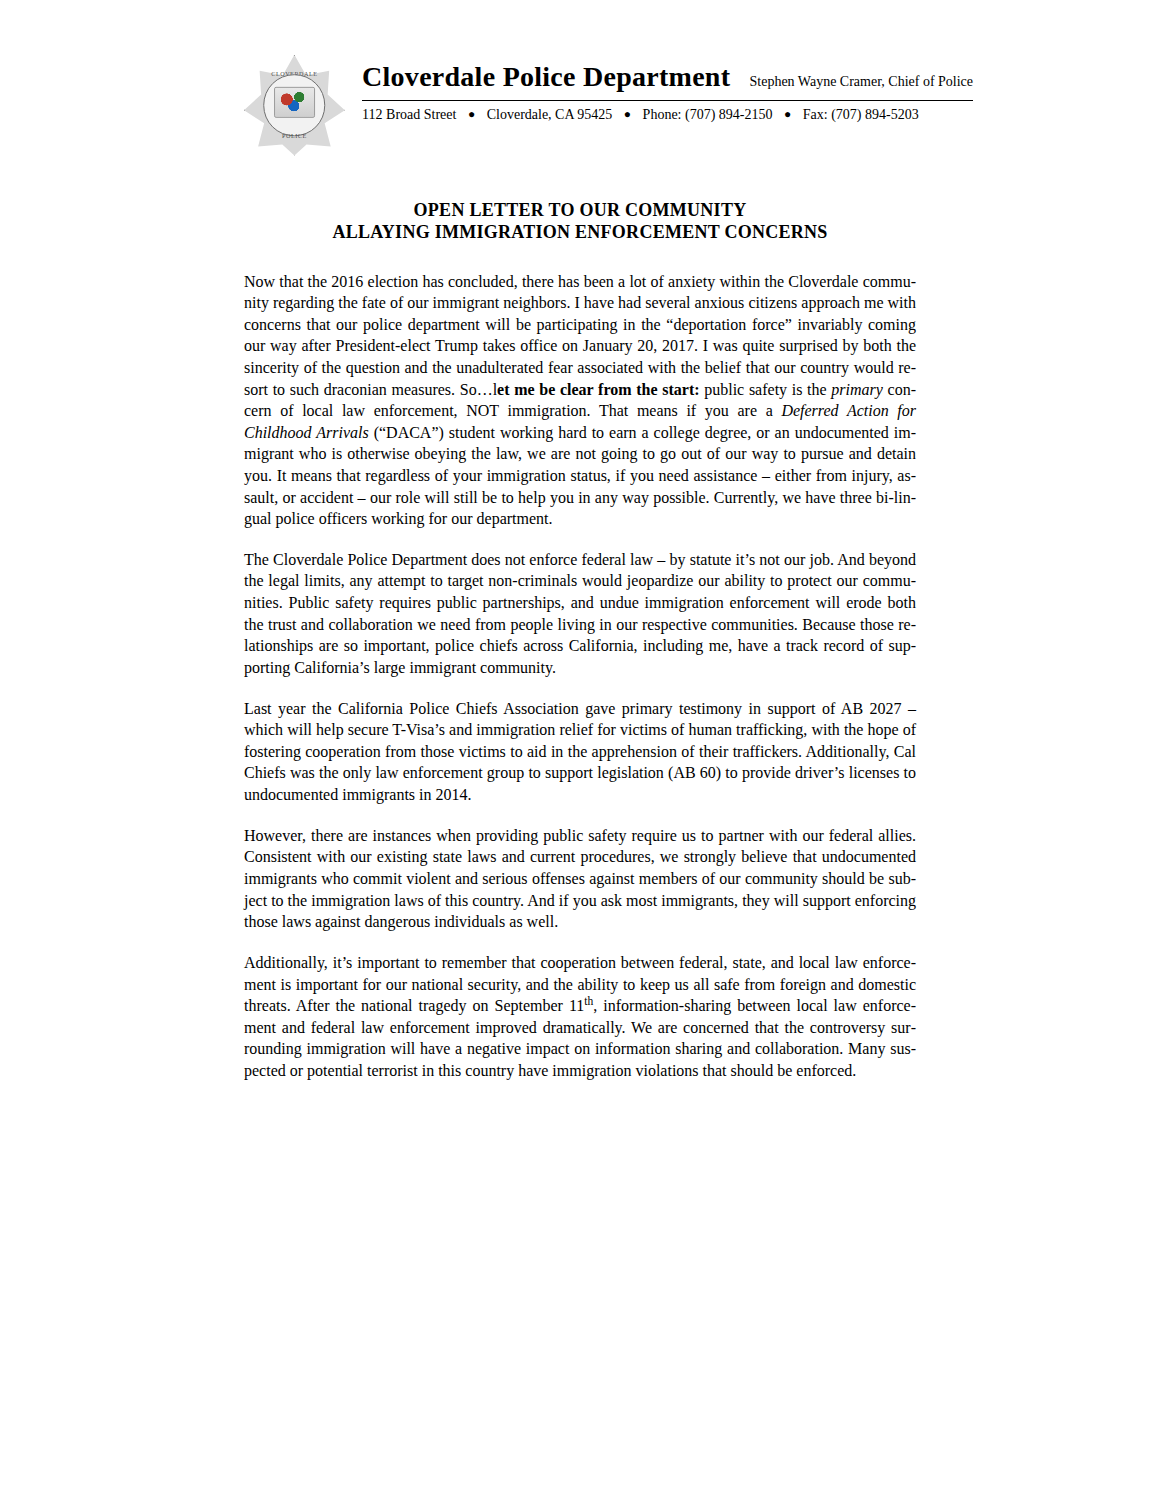Cloverdale
Police
Cloverdale Police Department
Stephen Wayne Cramer, Chief of Police
112 Broad Street ● Cloverdale, CA 95425 ● Phone: (707) 894-2150 ● Fax: (707) 894-5203
OPEN LETTER TO OUR COMMUNITY
ALLAYING IMMIGRATION ENFORCEMENT CONCERNS
Now that the 2016 election has concluded, there has been a lot of anxiety within the Cloverdale community regarding the fate of our immigrant neighbors. I have had several anxious citizens approach me with concerns that our police department will be participating in the “deportation force” invariably coming our way after President-elect Trump takes office on January 20, 2017. I was quite surprised by both the sincerity of the question and the unadulterated fear associated with the belief that our country would resort to such draconian measures. So…let me be clear from the start: public safety is the primary concern of local law enforcement, NOT immigration. That means if you are a Deferred Action for Childhood Arrivals (“DACA”) student working hard to earn a college degree, or an undocumented immigrant who is otherwise obeying the law, we are not going to go out of our way to pursue and detain you. It means that regardless of your immigration status, if you need assistance – either from injury, assault, or accident – our role will still be to help you in any way possible. Currently, we have three bi-lingual police officers working for our department.
The Cloverdale Police Department does not enforce federal law – by statute it’s not our job. And beyond the legal limits, any attempt to target non-criminals would jeopardize our ability to protect our communities. Public safety requires public partnerships, and undue immigration enforcement will erode both the trust and collaboration we need from people living in our respective communities. Because those relationships are so important, police chiefs across California, including me, have a track record of supporting California’s large immigrant community.
Last year the California Police Chiefs Association gave primary testimony in support of AB 2027 – which will help secure T-Visa’s and immigration relief for victims of human trafficking, with the hope of fostering cooperation from those victims to aid in the apprehension of their traffickers. Additionally, Cal Chiefs was the only law enforcement group to support legislation (AB 60) to provide driver’s licenses to undocumented immigrants in 2014.
However, there are instances when providing public safety require us to partner with our federal allies. Consistent with our existing state laws and current procedures, we strongly believe that undocumented immigrants who commit violent and serious offenses against members of our community should be subject to the immigration laws of this country. And if you ask most immigrants, they will support enforcing those laws against dangerous individuals as well.
Additionally, it’s important to remember that cooperation between federal, state, and local law enforcement is important for our national security, and the ability to keep us all safe from foreign and domestic threats. After the national tragedy on September 11th, information-sharing between local law enforcement and federal law enforcement improved dramatically. We are concerned that the controversy surrounding immigration will have a negative impact on information sharing and collaboration. Many suspected or potential terrorist in this country have immigration violations that should be enforced.